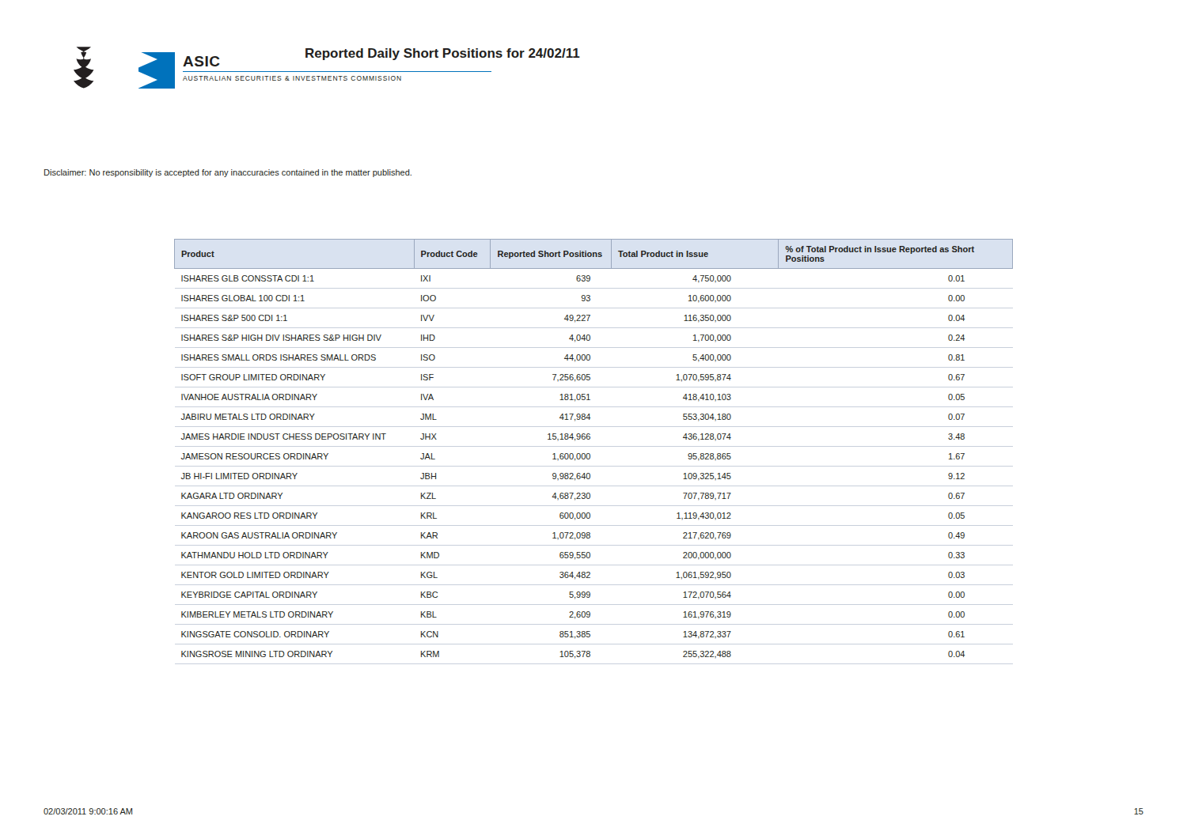ASIC
Australian Securities & Investments Commission
Reported Daily Short Positions for 24/02/11
Disclaimer: No responsibility is accepted for any inaccuracies contained in the matter published.
| Product | Product Code | Reported Short Positions | Total Product in Issue | % of Total Product in Issue Reported as Short Positions |
| --- | --- | --- | --- | --- |
| ISHARES GLB CONSSTA CDI 1:1 | IXI | 639 | 4,750,000 | 0.01 |
| ISHARES GLOBAL 100 CDI 1:1 | IOO | 93 | 10,600,000 | 0.00 |
| ISHARES S&P 500 CDI 1:1 | IVV | 49,227 | 116,350,000 | 0.04 |
| ISHARES S&P HIGH DIV ISHARES S&P HIGH DIV | IHD | 4,040 | 1,700,000 | 0.24 |
| ISHARES SMALL ORDS ISHARES SMALL ORDS | ISO | 44,000 | 5,400,000 | 0.81 |
| ISOFT GROUP LIMITED ORDINARY | ISF | 7,256,605 | 1,070,595,874 | 0.67 |
| IVANHOE AUSTRALIA ORDINARY | IVA | 181,051 | 418,410,103 | 0.05 |
| JABIRU METALS LTD ORDINARY | JML | 417,984 | 553,304,180 | 0.07 |
| JAMES HARDIE INDUST CHESS DEPOSITARY INT | JHX | 15,184,966 | 436,128,074 | 3.48 |
| JAMESON RESOURCES ORDINARY | JAL | 1,600,000 | 95,828,865 | 1.67 |
| JB HI-FI LIMITED ORDINARY | JBH | 9,982,640 | 109,325,145 | 9.12 |
| KAGARA LTD ORDINARY | KZL | 4,687,230 | 707,789,717 | 0.67 |
| KANGAROO RES LTD ORDINARY | KRL | 600,000 | 1,119,430,012 | 0.05 |
| KAROON GAS AUSTRALIA ORDINARY | KAR | 1,072,098 | 217,620,769 | 0.49 |
| KATHMANDU HOLD LTD ORDINARY | KMD | 659,550 | 200,000,000 | 0.33 |
| KENTOR GOLD LIMITED ORDINARY | KGL | 364,482 | 1,061,592,950 | 0.03 |
| KEYBRIDGE CAPITAL ORDINARY | KBC | 5,999 | 172,070,564 | 0.00 |
| KIMBERLEY METALS LTD ORDINARY | KBL | 2,609 | 161,976,319 | 0.00 |
| KINGSGATE CONSOLID. ORDINARY | KCN | 851,385 | 134,872,337 | 0.61 |
| KINGSROSE MINING LTD ORDINARY | KRM | 105,378 | 255,322,488 | 0.04 |
02/03/2011 9:00:16 AM 15